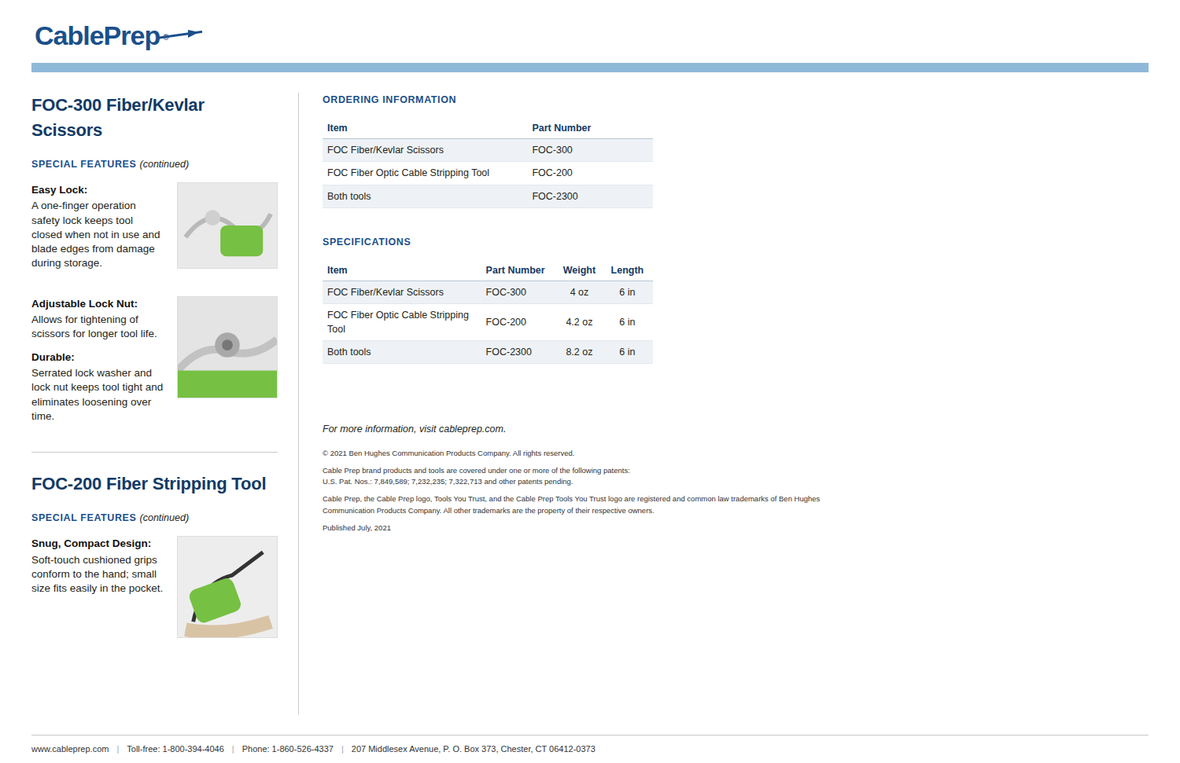CablePrep®
FOC-300 Fiber/Kevlar Scissors
SPECIAL FEATURES (continued)
Easy Lock:
A one-finger operation safety lock keeps tool closed when not in use and blade edges from damage during storage.
Adjustable Lock Nut:
Allows for tightening of scissors for longer tool life.
Durable:
Serrated lock washer and lock nut keeps tool tight and eliminates loosening over time.
FOC-200 Fiber Stripping Tool
SPECIAL FEATURES (continued)
Snug, Compact Design:
Soft-touch cushioned grips conform to the hand; small size fits easily in the pocket.
ORDERING INFORMATION
| Item | Part Number |
| --- | --- |
| FOC Fiber/Kevlar Scissors | FOC-300 |
| FOC Fiber Optic Cable Stripping Tool | FOC-200 |
| Both tools | FOC-2300 |
SPECIFICATIONS
| Item | Part Number | Weight | Length |
| --- | --- | --- | --- |
| FOC Fiber/Kevlar Scissors | FOC-300 | 4 oz | 6 in |
| FOC Fiber Optic Cable Stripping Tool | FOC-200 | 4.2 oz | 6 in |
| Both tools | FOC-2300 | 8.2 oz | 6 in |
For more information, visit cableprep.com.
© 2021 Ben Hughes Communication Products Company. All rights reserved.
Cable Prep brand products and tools are covered under one or more of the following patents:
U.S. Pat. Nos.: 7,849,589; 7,232,235; 7,322,713 and other patents pending.
Cable Prep, the Cable Prep logo, Tools You Trust, and the Cable Prep Tools You Trust logo are registered and common law trademarks of Ben Hughes Communication Products Company. All other trademarks are the property of their respective owners.
Published July, 2021
www.cableprep.com | Toll-free: 1-800-394-4046 | Phone: 1-860-526-4337 | 207 Middlesex Avenue, P. O. Box 373, Chester, CT 06412-0373